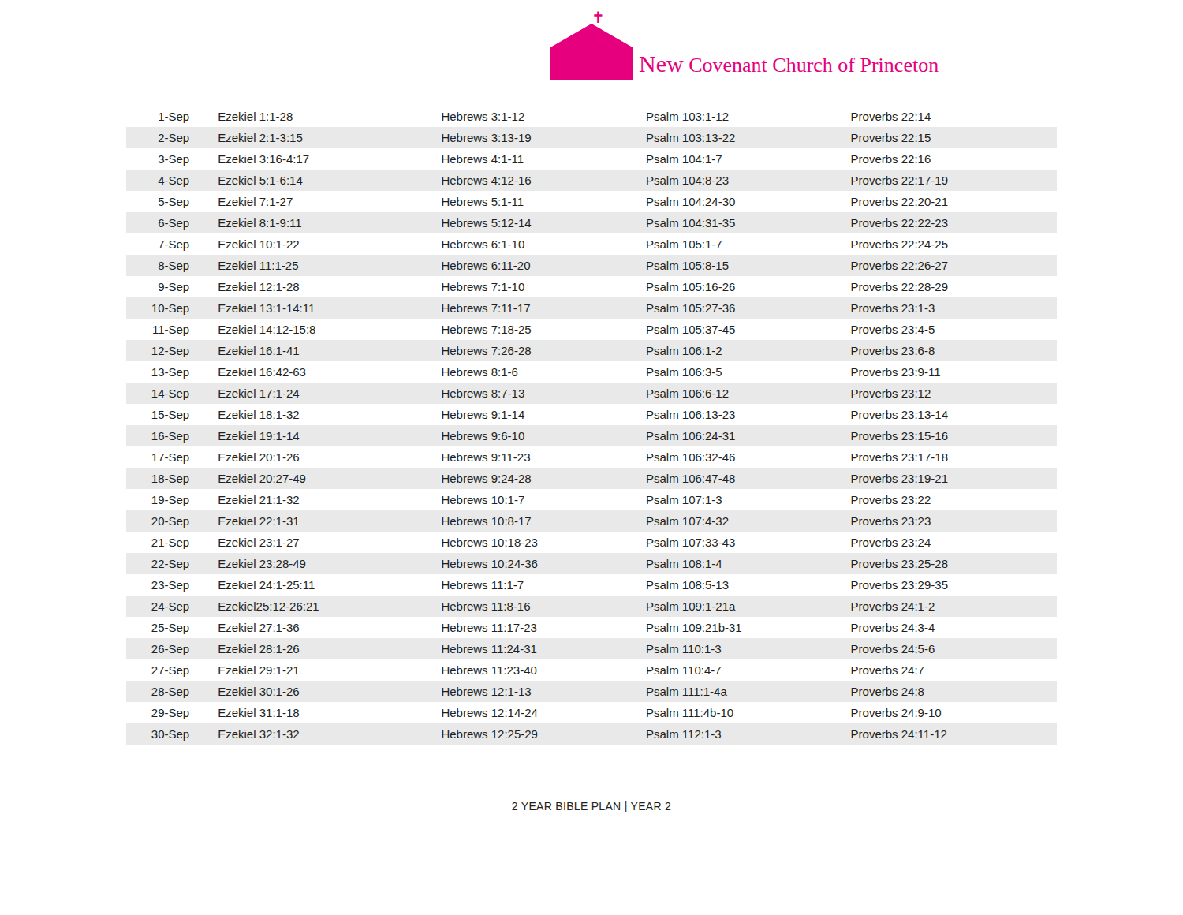✝
New Covenant Church of Princeton
| 1-Sep | Ezekiel 1:1-28 | Hebrews 3:1-12 | Psalm 103:1-12 | Proverbs 22:14 |
| 2-Sep | Ezekiel 2:1-3:15 | Hebrews 3:13-19 | Psalm 103:13-22 | Proverbs 22:15 |
| 3-Sep | Ezekiel 3:16-4:17 | Hebrews 4:1-11 | Psalm 104:1-7 | Proverbs 22:16 |
| 4-Sep | Ezekiel 5:1-6:14 | Hebrews 4:12-16 | Psalm 104:8-23 | Proverbs 22:17-19 |
| 5-Sep | Ezekiel 7:1-27 | Hebrews 5:1-11 | Psalm 104:24-30 | Proverbs 22:20-21 |
| 6-Sep | Ezekiel 8:1-9:11 | Hebrews 5:12-14 | Psalm 104:31-35 | Proverbs 22:22-23 |
| 7-Sep | Ezekiel 10:1-22 | Hebrews 6:1-10 | Psalm 105:1-7 | Proverbs 22:24-25 |
| 8-Sep | Ezekiel 11:1-25 | Hebrews 6:11-20 | Psalm 105:8-15 | Proverbs 22:26-27 |
| 9-Sep | Ezekiel 12:1-28 | Hebrews 7:1-10 | Psalm 105:16-26 | Proverbs 22:28-29 |
| 10-Sep | Ezekiel 13:1-14:11 | Hebrews 7:11-17 | Psalm 105:27-36 | Proverbs 23:1-3 |
| 11-Sep | Ezekiel 14:12-15:8 | Hebrews 7:18-25 | Psalm 105:37-45 | Proverbs 23:4-5 |
| 12-Sep | Ezekiel 16:1-41 | Hebrews 7:26-28 | Psalm 106:1-2 | Proverbs 23:6-8 |
| 13-Sep | Ezekiel 16:42-63 | Hebrews 8:1-6 | Psalm 106:3-5 | Proverbs 23:9-11 |
| 14-Sep | Ezekiel 17:1-24 | Hebrews 8:7-13 | Psalm 106:6-12 | Proverbs 23:12 |
| 15-Sep | Ezekiel 18:1-32 | Hebrews 9:1-14 | Psalm 106:13-23 | Proverbs 23:13-14 |
| 16-Sep | Ezekiel 19:1-14 | Hebrews 9:6-10 | Psalm 106:24-31 | Proverbs 23:15-16 |
| 17-Sep | Ezekiel 20:1-26 | Hebrews 9:11-23 | Psalm 106:32-46 | Proverbs 23:17-18 |
| 18-Sep | Ezekiel 20:27-49 | Hebrews 9:24-28 | Psalm 106:47-48 | Proverbs 23:19-21 |
| 19-Sep | Ezekiel 21:1-32 | Hebrews 10:1-7 | Psalm 107:1-3 | Proverbs 23:22 |
| 20-Sep | Ezekiel 22:1-31 | Hebrews 10:8-17 | Psalm 107:4-32 | Proverbs 23:23 |
| 21-Sep | Ezekiel 23:1-27 | Hebrews 10:18-23 | Psalm 107:33-43 | Proverbs 23:24 |
| 22-Sep | Ezekiel 23:28-49 | Hebrews 10:24-36 | Psalm 108:1-4 | Proverbs 23:25-28 |
| 23-Sep | Ezekiel 24:1-25:11 | Hebrews 11:1-7 | Psalm 108:5-13 | Proverbs 23:29-35 |
| 24-Sep | Ezekiel25:12-26:21 | Hebrews 11:8-16 | Psalm 109:1-21a | Proverbs 24:1-2 |
| 25-Sep | Ezekiel 27:1-36 | Hebrews 11:17-23 | Psalm 109:21b-31 | Proverbs 24:3-4 |
| 26-Sep | Ezekiel 28:1-26 | Hebrews 11:24-31 | Psalm 110:1-3 | Proverbs 24:5-6 |
| 27-Sep | Ezekiel 29:1-21 | Hebrews 11:23-40 | Psalm 110:4-7 | Proverbs 24:7 |
| 28-Sep | Ezekiel 30:1-26 | Hebrews 12:1-13 | Psalm 111:1-4a | Proverbs 24:8 |
| 29-Sep | Ezekiel 31:1-18 | Hebrews 12:14-24 | Psalm 111:4b-10 | Proverbs 24:9-10 |
| 30-Sep | Ezekiel 32:1-32 | Hebrews 12:25-29 | Psalm 112:1-3 | Proverbs 24:11-12 |
2 YEAR BIBLE PLAN | YEAR 2